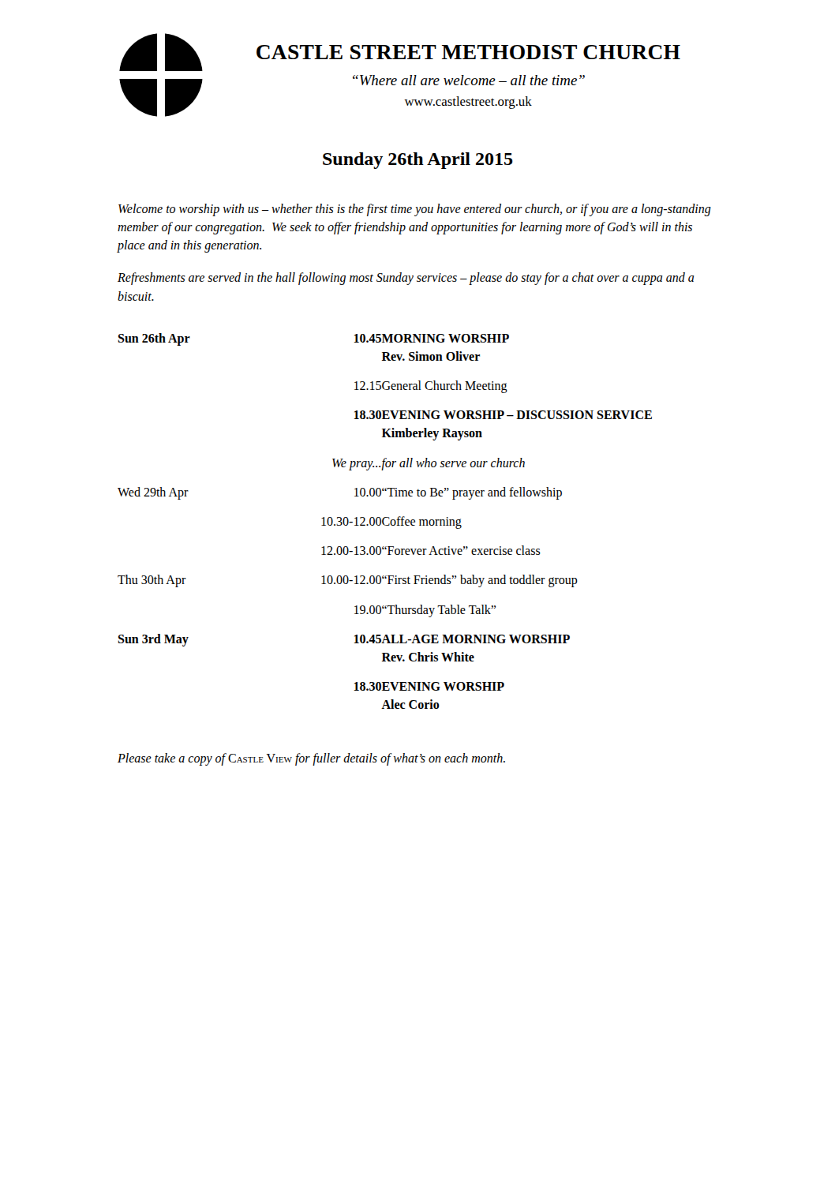CASTLE STREET METHODIST CHURCH
“Where all are welcome – all the time”
www.castlestreet.org.uk
Sunday 26th April 2015
Welcome to worship with us – whether this is the first time you have entered our church, or if you are a long-standing member of our congregation. We seek to offer friendship and opportunities for learning more of God’s will in this place and in this generation.
Refreshments are served in the hall following most Sunday services – please do stay for a chat over a cuppa and a biscuit.
| Sun 26th Apr | 10.45 | MORNING WORSHIP Rev. Simon Oliver |
| | 12.15 | General Church Meeting |
| | 18.30 | EVENING WORSHIP – DISCUSSION SERVICE Kimberley Rayson |
| | We pray... | for all who serve our church |
| Wed 29th Apr | 10.00 | “Time to Be” prayer and fellowship |
| | 10.30-12.00 | Coffee morning |
| | 12.00-13.00 | “Forever Active” exercise class |
| Thu 30th Apr | 10.00-12.00 | “First Friends” baby and toddler group |
| | 19.00 | “Thursday Table Talk” |
| Sun 3rd May | 10.45 | ALL-AGE MORNING WORSHIP Rev. Chris White |
| | 18.30 | EVENING WORSHIP Alec Corio |
Please take a copy of Castle View for fuller details of what’s on each month.